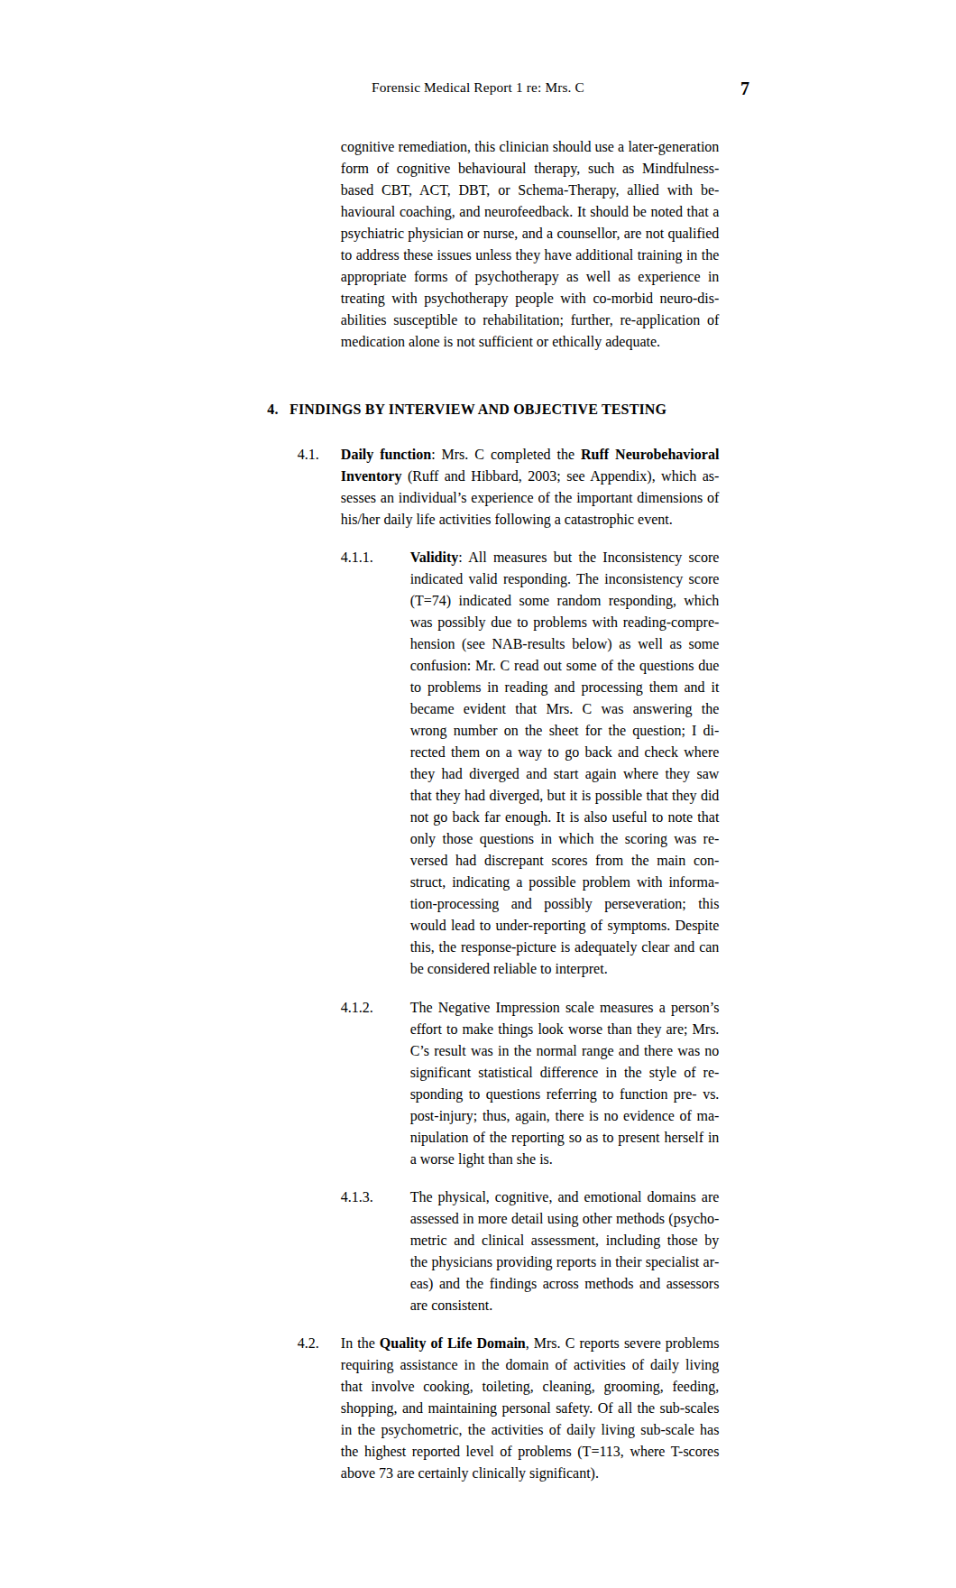Forensic Medical Report 1 re: Mrs. C 7
cognitive remediation, this clinician should use a later-generation form of cognitive behavioural therapy, such as Mindfulness-based CBT, ACT, DBT, or Schema-Therapy, allied with behavioural coaching, and neurofeedback. It should be noted that a psychiatric physician or nurse, and a counsellor, are not qualified to address these issues unless they have additional training in the appropriate forms of psychotherapy as well as experience in treating with psychotherapy people with co-morbid neuro-disabilities susceptible to rehabilitation; further, re-application of medication alone is not sufficient or ethically adequate.
4. FINDINGS BY INTERVIEW AND OBJECTIVE TESTING
4.1.
Daily function: Mrs. C completed the Ruff Neurobehavioral Inventory (Ruff and Hibbard, 2003; see Appendix), which assesses an individual’s experience of the important dimensions of his/her daily life activities following a catastrophic event.
4.1.1.
Validity: All measures but the Inconsistency score indicated valid responding. The inconsistency score (T=74) indicated some random responding, which was possibly due to problems with reading-comprehension (see NAB-results below) as well as some confusion: Mr. C read out some of the questions due to problems in reading and processing them and it became evident that Mrs. C was answering the wrong number on the sheet for the question; I directed them on a way to go back and check where they had diverged and start again where they saw that they had diverged, but it is possible that they did not go back far enough. It is also useful to note that only those questions in which the scoring was reversed had discrepant scores from the main construct, indicating a possible problem with information-processing and possibly perseveration; this would lead to under-reporting of symptoms. Despite this, the response-picture is adequately clear and can be considered reliable to interpret.
4.1.2.
The Negative Impression scale measures a person’s effort to make things look worse than they are; Mrs. C’s result was in the normal range and there was no significant statistical difference in the style of responding to questions referring to function pre- vs. post-injury; thus, again, there is no evidence of manipulation of the reporting so as to present herself in a worse light than she is.
4.1.3.
The physical, cognitive, and emotional domains are assessed in more detail using other methods (psychometric and clinical assessment, including those by the physicians providing reports in their specialist areas) and the findings across methods and assessors are consistent.
4.2.
In the Quality of Life Domain, Mrs. C reports severe problems requiring assistance in the domain of activities of daily living that involve cooking, toileting, cleaning, grooming, feeding, shopping, and maintaining personal safety. Of all the sub-scales in the psychometric, the activities of daily living sub-scale has the highest reported level of problems (T=113, where T-scores above 73 are certainly clinically significant).